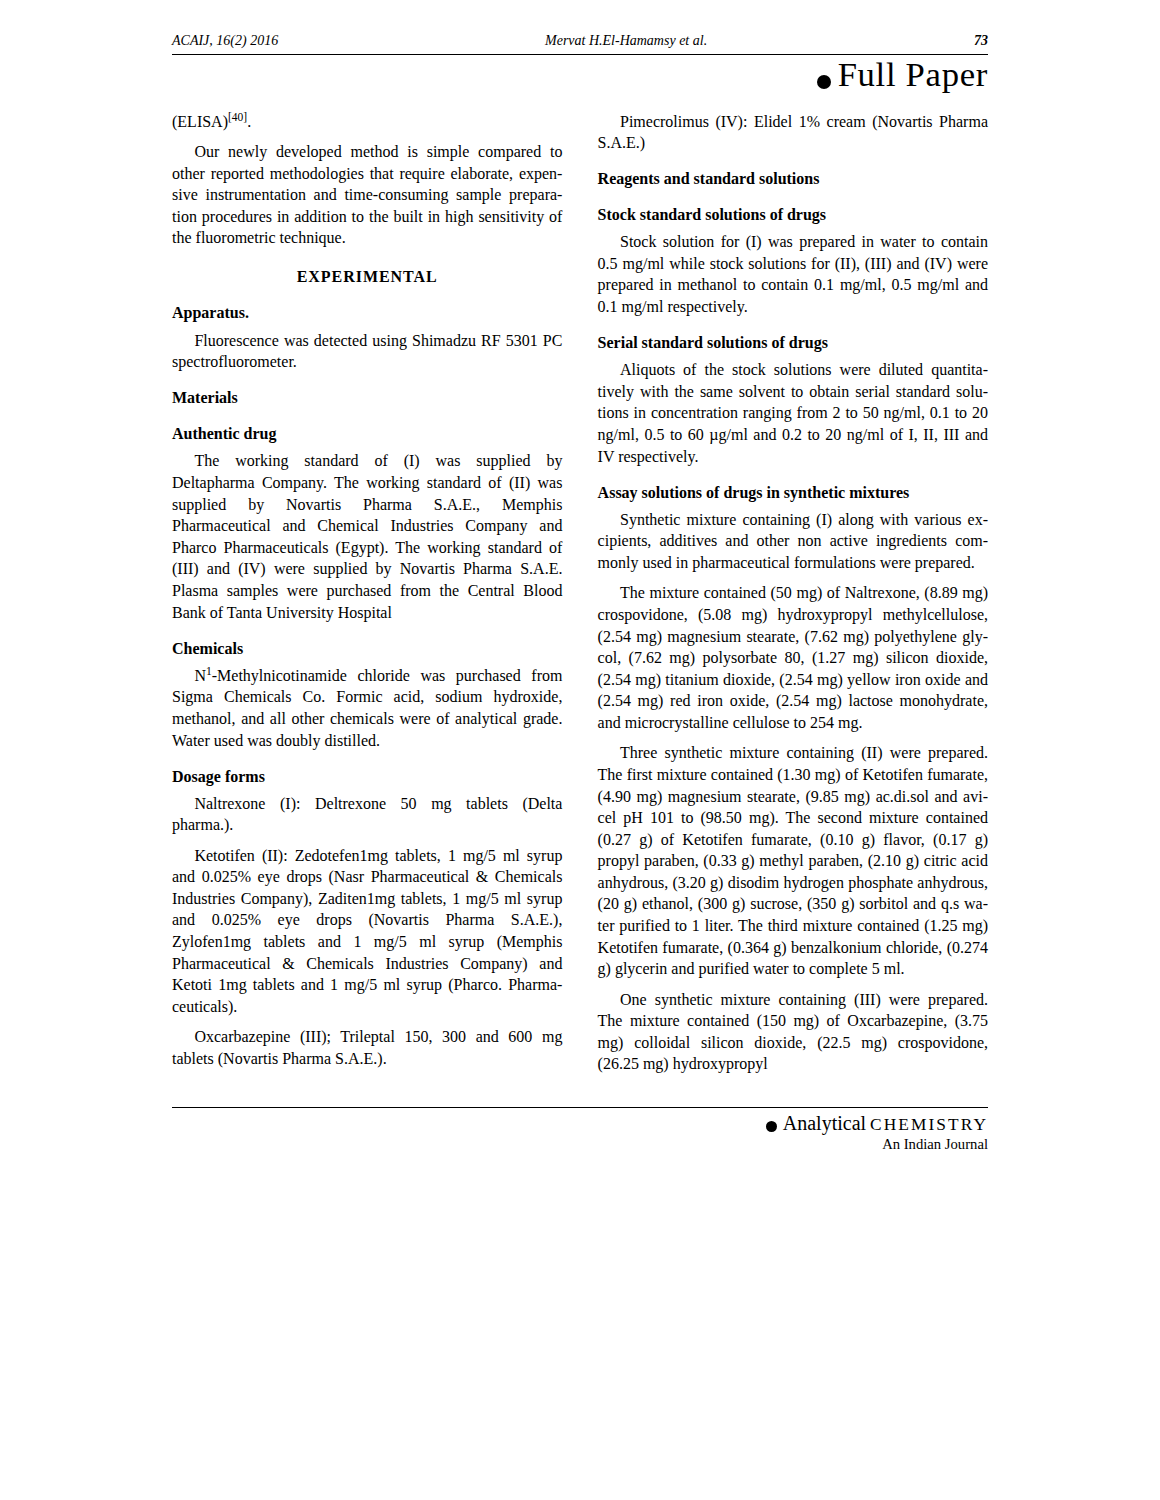ACAIJ, 16(2) 2016 Mervat H.El-Hamamsy et al. 73
Full Paper
(ELISA)[40].
Our newly developed method is simple compared to other reported methodologies that require elaborate, expensive instrumentation and time-consuming sample preparation procedures in addition to the built in high sensitivity of the fluorometric technique.
EXPERIMENTAL
Apparatus.
Fluorescence was detected using Shimadzu RF 5301 PC spectrofluorometer.
Materials
Authentic drug
The working standard of (I) was supplied by Deltapharma Company. The working standard of (II) was supplied by Novartis Pharma S.A.E., Memphis Pharmaceutical and Chemical Industries Company and Pharco Pharmaceuticals (Egypt). The working standard of (III) and (IV) were supplied by Novartis Pharma S.A.E. Plasma samples were purchased from the Central Blood Bank of Tanta University Hospital
Chemicals
N1-Methylnicotinamide chloride was purchased from Sigma Chemicals Co. Formic acid, sodium hydroxide, methanol, and all other chemicals were of analytical grade. Water used was doubly distilled.
Dosage forms
Naltrexone (I): Deltrexone 50 mg tablets (Delta pharma.).
Ketotifen (II): Zedotefen1mg tablets, 1 mg/5 ml syrup and 0.025% eye drops (Nasr Pharmaceutical & Chemicals Industries Company), Zaditen1mg tablets, 1 mg/5 ml syrup and 0.025% eye drops (Novartis Pharma S.A.E.), Zylofen1mg tablets and 1 mg/5 ml syrup (Memphis Pharmaceutical & Chemicals Industries Company) and Ketoti 1mg tablets and 1 mg/5 ml syrup (Pharco. Pharma-ceuticals).
Oxcarbazepine (III); Trileptal 150, 300 and 600 mg tablets (Novartis Pharma S.A.E.).
Pimecrolimus (IV): Elidel 1% cream (Novartis Pharma S.A.E.)
Reagents and standard solutions
Stock standard solutions of drugs
Stock solution for (I) was prepared in water to contain 0.5 mg/ml while stock solutions for (II), (III) and (IV) were prepared in methanol to contain 0.1 mg/ml, 0.5 mg/ml and 0.1 mg/ml respectively.
Serial standard solutions of drugs
Aliquots of the stock solutions were diluted quantitatively with the same solvent to obtain serial standard solutions in concentration ranging from 2 to 50 ng/ml, 0.1 to 20 ng/ml, 0.5 to 60 µg/ml and 0.2 to 20 ng/ml of I, II, III and IV respectively.
Assay solutions of drugs in synthetic mixtures
Synthetic mixture containing (I) along with various excipients, additives and other non active ingredients commonly used in pharmaceutical formulations were prepared.
The mixture contained (50 mg) of Naltrexone, (8.89 mg) crospovidone, (5.08 mg) hydroxypropyl methylcellulose, (2.54 mg) magnesium stearate, (7.62 mg) polyethylene glycol, (7.62 mg) polysorbate 80, (1.27 mg) silicon dioxide, (2.54 mg) titanium dioxide, (2.54 mg) yellow iron oxide and (2.54 mg) red iron oxide, (2.54 mg) lactose monohydrate, and microcrystalline cellulose to 254 mg.
Three synthetic mixture containing (II) were prepared. The first mixture contained (1.30 mg) of Ketotifen fumarate, (4.90 mg) magnesium stearate, (9.85 mg) ac.di.sol and avicel pH 101 to (98.50 mg). The second mixture contained (0.27 g) of Ketotifen fumarate, (0.10 g) flavor, (0.17 g) propyl paraben, (0.33 g) methyl paraben, (2.10 g) citric acid anhydrous, (3.20 g) disodim hydrogen phosphate anhydrous, (20 g) ethanol, (300 g) sucrose, (350 g) sorbitol and q.s water purified to 1 liter. The third mixture contained (1.25 mg) Ketotifen fumarate, (0.364 g) benzalkonium chloride, (0.274 g) glycerin and purified water to complete 5 ml.
One synthetic mixture containing (III) were prepared. The mixture contained (150 mg) of Oxcarbazepine, (3.75 mg) colloidal silicon dioxide, (22.5 mg) crospovidone, (26.25 mg) hydroxypropyl
Analytical CHEMISTRY An Indian Journal